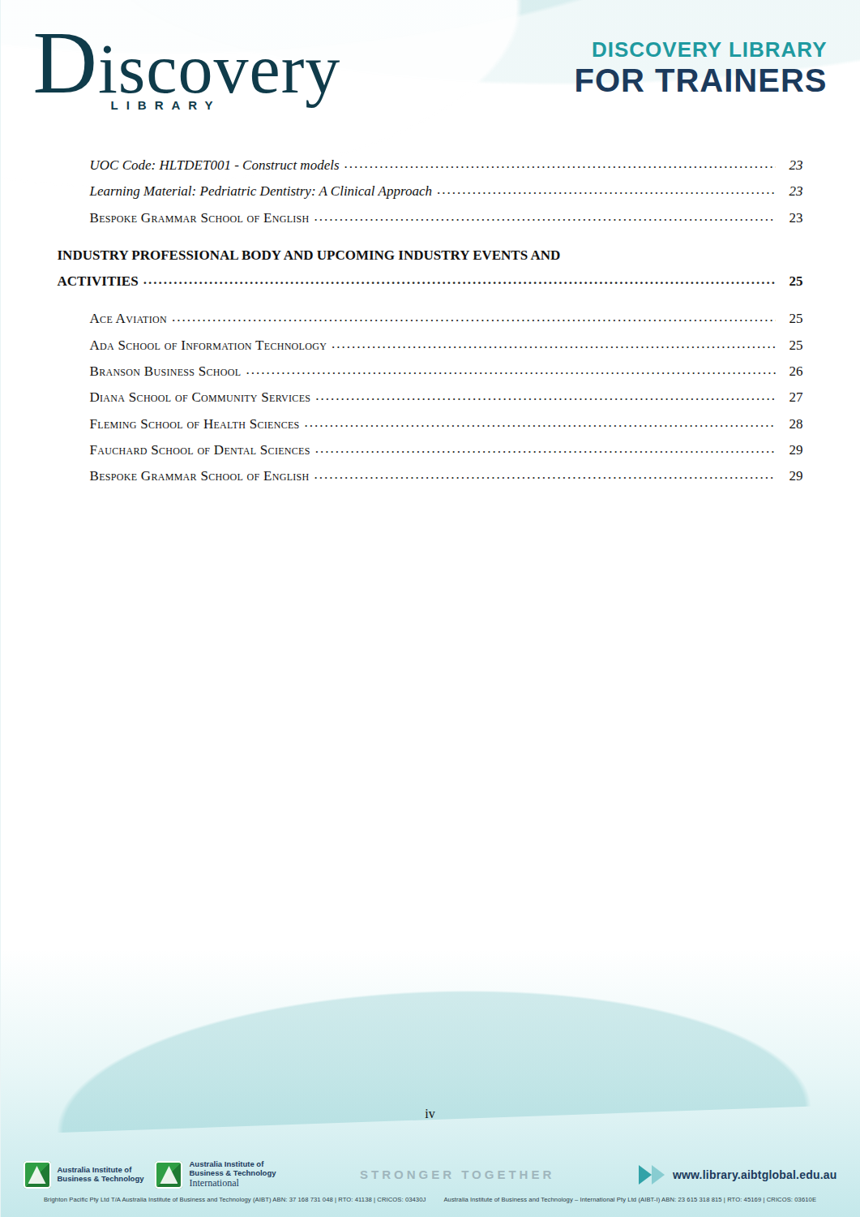Discovery
LIBRARY
DISCOVERY LIBRARY
FOR TRAINERS
UOC Code: HLTDET001 - Construct models .................................................................................................. 23
Learning Material: Pedriatric Dentistry: A Clinical Approach ..................................................................... 23
Bespoke Grammar School of English ......................................................................................................... 23
INDUSTRY PROFESSIONAL BODY AND UPCOMING INDUSTRY EVENTS AND ACTIVITIES ................................................................................................................................................. 25
Ace Aviation ................................................................................................................................................. 25
Ada School of Information Technology ................................................................................................. 25
Branson Business School ............................................................................................................. 26
Diana School of Community Services ..................................................................................................... 27
Fleming School of Health Sciences ......................................................................................................... 28
Fauchard School of Dental Sciences ..................................................................................................... 29
Bespoke Grammar School of English ......................................................................................................... 29
iv
Australia Institute of
Business & Technology
Australia Institute of
Business & Technology
International
STRONGER TOGETHER
www.library.aibtglobal.edu.au
Brighton Pacific Pty Ltd T/A Australia Institute of Business and Technology (AIBT) ABN: 37 168 731 048 | RTO: 41138 | CRICOS: 03430J Australia Institute of Business and Technology – International Pty Ltd (AIBT-I) ABN: 23 615 318 815 | RTO: 45169 | CRICOS: 03610E